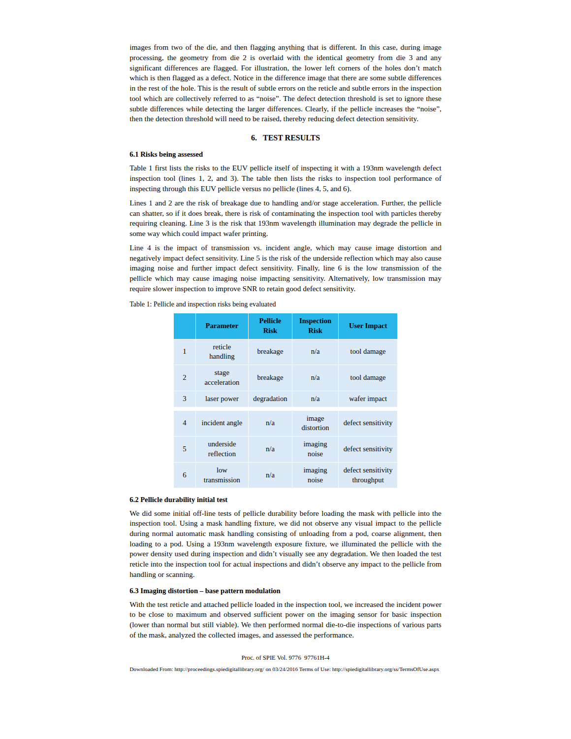images from two of the die, and then flagging anything that is different. In this case, during image processing, the geometry from die 2 is overlaid with the identical geometry from die 3 and any significant differences are flagged. For illustration, the lower left corners of the holes don’t match which is then flagged as a defect. Notice in the difference image that there are some subtle differences in the rest of the hole. This is the result of subtle errors on the reticle and subtle errors in the inspection tool which are collectively referred to as “noise”. The defect detection threshold is set to ignore these subtle differences while detecting the larger differences. Clearly, if the pellicle increases the “noise”, then the detection threshold will need to be raised, thereby reducing defect detection sensitivity.
6. TEST RESULTS
6.1 Risks being assessed
Table 1 first lists the risks to the EUV pellicle itself of inspecting it with a 193nm wavelength defect inspection tool (lines 1, 2, and 3). The table then lists the risks to inspection tool performance of inspecting through this EUV pellicle versus no pellicle (lines 4, 5, and 6).
Lines 1 and 2 are the risk of breakage due to handling and/or stage acceleration. Further, the pellicle can shatter, so if it does break, there is risk of contaminating the inspection tool with particles thereby requiring cleaning. Line 3 is the risk that 193nm wavelength illumination may degrade the pellicle in some way which could impact wafer printing.
Line 4 is the impact of transmission vs. incident angle, which may cause image distortion and negatively impact defect sensitivity. Line 5 is the risk of the underside reflection which may also cause imaging noise and further impact defect sensitivity. Finally, line 6 is the low transmission of the pellicle which may cause imaging noise impacting sensitivity. Alternatively, low transmission may require slower inspection to improve SNR to retain good defect sensitivity.
Table 1: Pellicle and inspection risks being evaluated
| | Parameter | Pellicle Risk | Inspection Risk | User Impact |
| --- | --- | --- | --- | --- |
| 1 | reticle handling | breakage | n/a | tool damage |
| 2 | stage acceleration | breakage | n/a | tool damage |
| 3 | laser power | degradation | n/a | wafer impact |
| 4 | incident angle | n/a | image distortion | defect sensitivity |
| 5 | underside reflection | n/a | imaging noise | defect sensitivity |
| 6 | low transmission | n/a | imaging noise | defect sensitivity throughput |
6.2 Pellicle durability initial test
We did some initial off-line tests of pellicle durability before loading the mask with pellicle into the inspection tool. Using a mask handling fixture, we did not observe any visual impact to the pellicle during normal automatic mask handling consisting of unloading from a pod, coarse alignment, then loading to a pod. Using a 193nm wavelength exposure fixture, we illuminated the pellicle with the power density used during inspection and didn’t visually see any degradation. We then loaded the test reticle into the inspection tool for actual inspections and didn’t observe any impact to the pellicle from handling or scanning.
6.3 Imaging distortion – base pattern modulation
With the test reticle and attached pellicle loaded in the inspection tool, we increased the incident power to be close to maximum and observed sufficient power on the imaging sensor for basic inspection (lower than normal but still viable). We then performed normal die-to-die inspections of various parts of the mask, analyzed the collected images, and assessed the performance.
Proc. of SPIE Vol. 9776 97761H-4
Downloaded From: http://proceedings.spiedigitallibrary.org/ on 03/24/2016 Terms of Use: http://spiedigitallibrary.org/ss/TermsOfUse.aspx